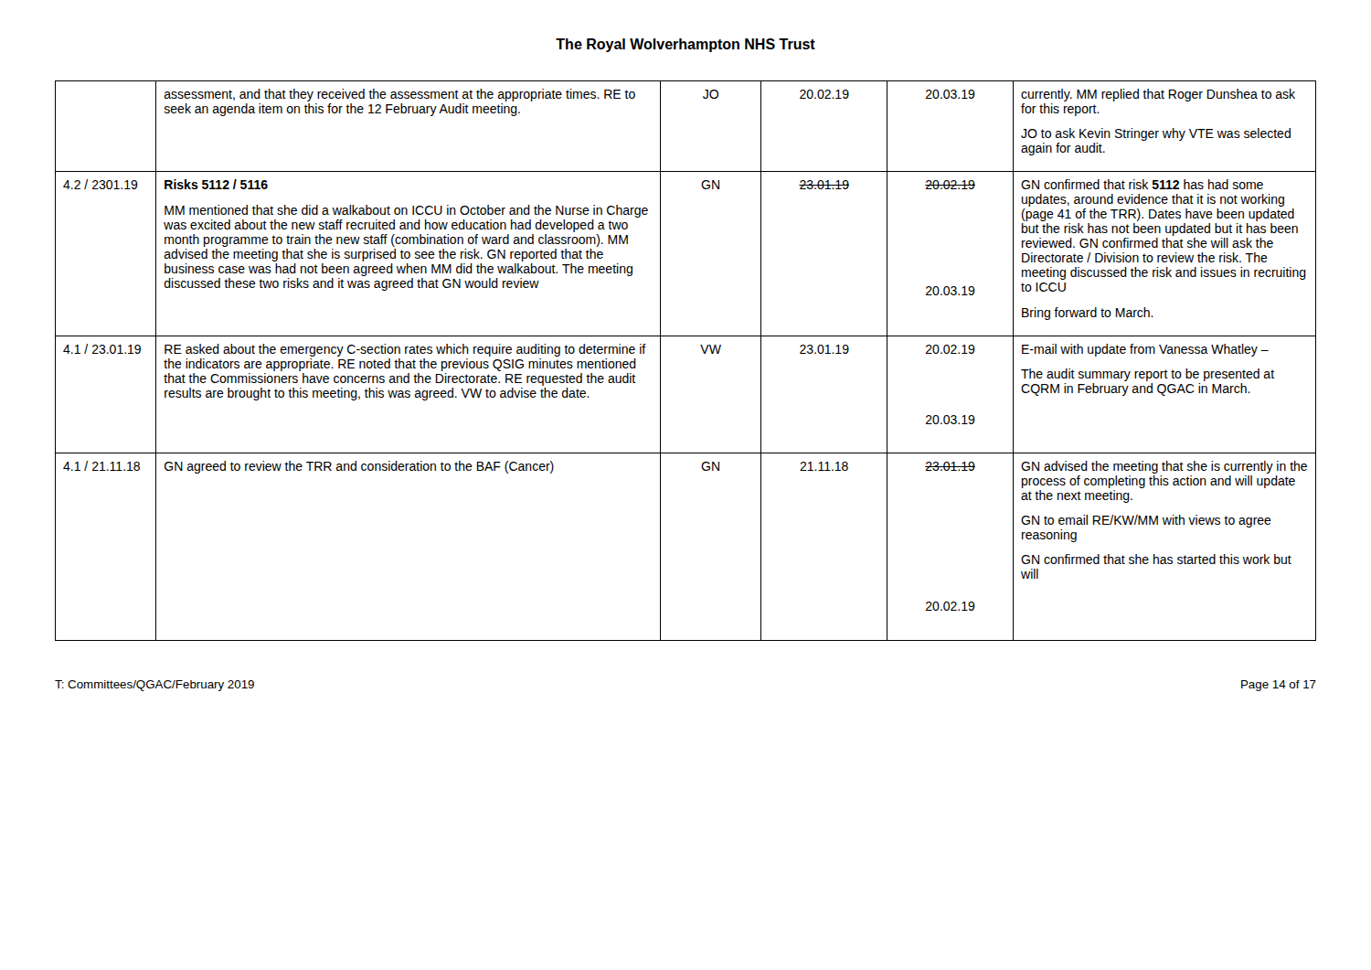The Royal Wolverhampton NHS Trust
| | assessment, and that they received the assessment at the appropriate times. RE to seek an agenda item on this for the 12 February Audit meeting. | JO | 20.02.19 | 20.03.19 | currently. MM replied that Roger Dunshea to ask for this report. JO to ask Kevin Stringer why VTE was selected again for audit. |
| 4.2 / 2301.19 | Risks 5112 / 5116 MM mentioned that she did a walkabout on ICCU in October and the Nurse in Charge was excited about the new staff recruited and how education had developed a two month programme to train the new staff (combination of ward and classroom). MM advised the meeting that she is surprised to see the risk. GN reported that the business case was had not been agreed when MM did the walkabout. The meeting discussed these two risks and it was agreed that GN would review | GN | 23.01.19 | 20.02.19 20.03.19 | GN confirmed that risk 5112 has had some updates, around evidence that it is not working (page 41 of the TRR). Dates have been updated but the risk has not been updated but it has been reviewed. GN confirmed that she will ask the Directorate / Division to review the risk. The meeting discussed the risk and issues in recruiting to ICCU Bring forward to March. |
| 4.1 / 23.01.19 | RE asked about the emergency C-section rates which require auditing to determine if the indicators are appropriate. RE noted that the previous QSIG minutes mentioned that the Commissioners have concerns and the Directorate. RE requested the audit results are brought to this meeting, this was agreed. VW to advise the date. | VW | 23.01.19 | 20.02.19 20.03.19 | E-mail with update from Vanessa Whatley – The audit summary report to be presented at CQRM in February and QGAC in March. |
| 4.1 / 21.11.18 | GN agreed to review the TRR and consideration to the BAF (Cancer) | GN | 21.11.18 | 23.01.19 20.02.19 | GN advised the meeting that she is currently in the process of completing this action and will update at the next meeting. GN to email RE/KW/MM with views to agree reasoning GN confirmed that she has started this work but will |
T: Committees/QGAC/February 2019 Page 14 of 17